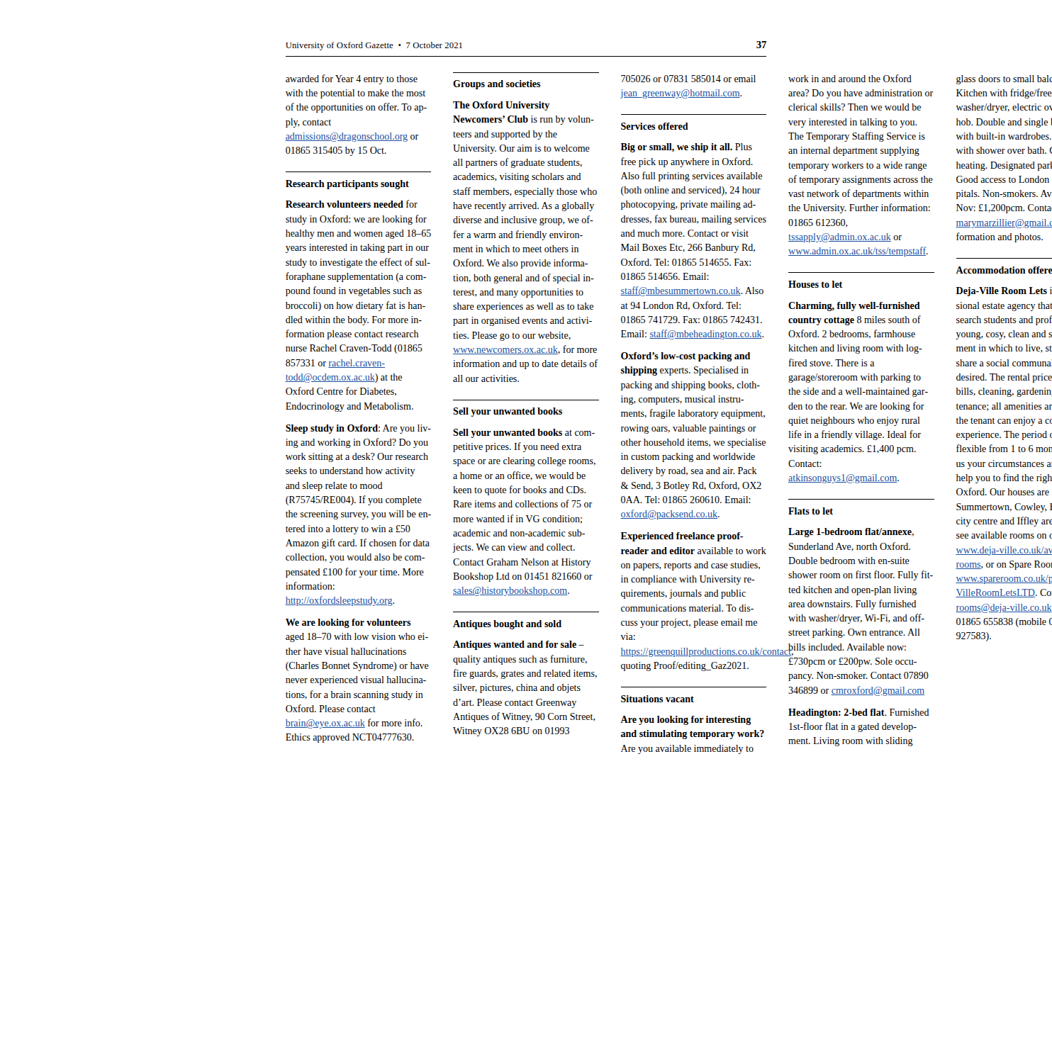University of Oxford Gazette • 7 October 2021
37
awarded for Year 4 entry to those with the potential to make the most of the opportunities on offer. To apply, contact admissions@dragonschool.org or 01865 315405 by 15 Oct.
Research participants sought
Research volunteers needed for study in Oxford: we are looking for healthy men and women aged 18–65 years interested in taking part in our study to investigate the effect of sulforaphane supplementation (a compound found in vegetables such as broccoli) on how dietary fat is handled within the body. For more information please contact research nurse Rachel Craven-Todd (01865 857331 or rachel.craven-todd@ocdem.ox.ac.uk) at the Oxford Centre for Diabetes, Endocrinology and Metabolism.
Sleep study in Oxford: Are you living and working in Oxford? Do you work sitting at a desk? Our research seeks to understand how activity and sleep relate to mood (R75745/RE004). If you complete the screening survey, you will be entered into a lottery to win a £50 Amazon gift card. If chosen for data collection, you would also be compensated £100 for your time. More information: http://oxfordsleepstudy.org.
We are looking for volunteers aged 18–70 with low vision who either have visual hallucinations (Charles Bonnet Syndrome) or have never experienced visual hallucinations, for a brain scanning study in Oxford. Please contact brain@eye.ox.ac.uk for more info. Ethics approved NCT04777630.
Groups and societies
The Oxford University Newcomers’ Club is run by volunteers and supported by the University. Our aim is to welcome all partners of graduate students, academics, visiting scholars and staff members, especially those who have recently arrived. As a globally diverse and inclusive group, we offer a warm and friendly environment in which to meet others in Oxford. We also provide information, both general and of special interest, and many opportunities to share experiences as well as to take part in organised events and activities. Please go to our website, www.newcomers.ox.ac.uk, for more information and up to date details of all our activities.
Sell your unwanted books
Sell your unwanted books at competitive prices. If you need extra space or are clearing college rooms, a home or an office, we would be keen to quote for books and CDs. Rare items and collections of 75 or more wanted if in VG condition; academic and non-academic subjects. We can view and collect. Contact Graham Nelson at History Bookshop Ltd on 01451 821660 or sales@historybookshop.com.
Antiques bought and sold
Antiques wanted and for sale – quality antiques such as furniture, fire guards, grates and related items, silver, pictures, china and objets d’art. Please contact Greenway Antiques of Witney, 90 Corn Street, Witney OX28 6BU on 01993 705026 or 07831 585014 or email jean_greenway@hotmail.com.
Services offered
Big or small, we ship it all. Plus free pick up anywhere in Oxford. Also full printing services available (both online and serviced), 24 hour photocopying, private mailing addresses, fax bureau, mailing services and much more. Contact or visit Mail Boxes Etc, 266 Banbury Rd, Oxford. Tel: 01865 514655. Fax: 01865 514656. Email: staff@mbesummertown.co.uk. Also at 94 London Rd, Oxford. Tel: 01865 741729. Fax: 01865 742431. Email: staff@mbeheadington.co.uk.
Oxford’s low-cost packing and shipping experts. Specialised in packing and shipping books, clothing, computers, musical instruments, fragile laboratory equipment, rowing oars, valuable paintings or other household items, we specialise in custom packing and worldwide delivery by road, sea and air. Pack & Send, 3 Botley Rd, Oxford, OX2 0AA. Tel: 01865 260610. Email: oxford@packsend.co.uk.
Experienced freelance proofreader and editor available to work on papers, reports and case studies, in compliance with University requirements, journals and public communications material. To discuss your project, please email me via: https://greenquillproductions.co.uk/contact, quoting Proof/editing_Gaz2021.
Situations vacant
Are you looking for interesting and stimulating temporary work? Are you available immediately to work in and around the Oxford area? Do you have administration or clerical skills? Then we would be very interested in talking to you. The Temporary Staffing Service is an internal department supplying temporary workers to a wide range of temporary assignments across the vast network of departments within the University. Further information: 01865 612360, tssapply@admin.ox.ac.uk or www.admin.ox.ac.uk/tss/tempstaff.
Houses to let
Charming, fully well-furnished country cottage 8 miles south of Oxford. 2 bedrooms, farmhouse kitchen and living room with log-fired stove. There is a garage/storeroom with parking to the side and a well-maintained garden to the rear. We are looking for quiet neighbours who enjoy rural life in a friendly village. Ideal for visiting academics. £1,400 pcm. Contact: atkinsonguys1@gmail.com.
Flats to let
Large 1-bedroom flat/annexe, Sunderland Ave, north Oxford. Double bedroom with en-suite shower room on first floor. Fully fitted kitchen and open-plan living area downstairs. Fully furnished with washer/dryer, Wi-Fi, and off-street parking. Own entrance. All bills included. Available now: £730pcm or £200pw. Sole occupancy. Non-smoker. Contact 07890 346899 or cmroxford@gmail.com
Headington: 2-bed flat. Furnished 1st-floor flat in a gated development. Living room with sliding glass doors to small balcony. Kitchen with fridge/freezer, washer/dryer, electric oven and gas hob. Double and single bedrooms with built-in wardrobes. Bathroom with shower over bath. Gas central heating. Designated parking space. Good access to London Rd and hospitals. Non-smokers. Available 1 Nov: £1,200pcm. Contact marymarzillier@gmail.com for information and photos.
Accommodation offered
Deja-Ville Room Lets is a professional estate agency that offers research students and professionals a young, cosy, clean and safe environment in which to live, study and share a social communal space if desired. The rental price includes all bills, cleaning, gardening and maintenance; all amenities are offered so the tenant can enjoy a comfortable experience. The period of rent is flexible from 1 to 6 months: just tell us your circumstances and we will help you to find the right stay in Oxford. Our houses are in the Summertown, Cowley, Headington, city centre and Iffley areas. Please see available rooms on our website: www.deja-ville.co.uk/available-rooms, or on Spare Room: www.spareroom.co.uk/pro/Deja-VilleRoomLetsLTD. Contact: rooms@deja-ville.co.uk or ring 01865 655838 (mobile 07434 927583).